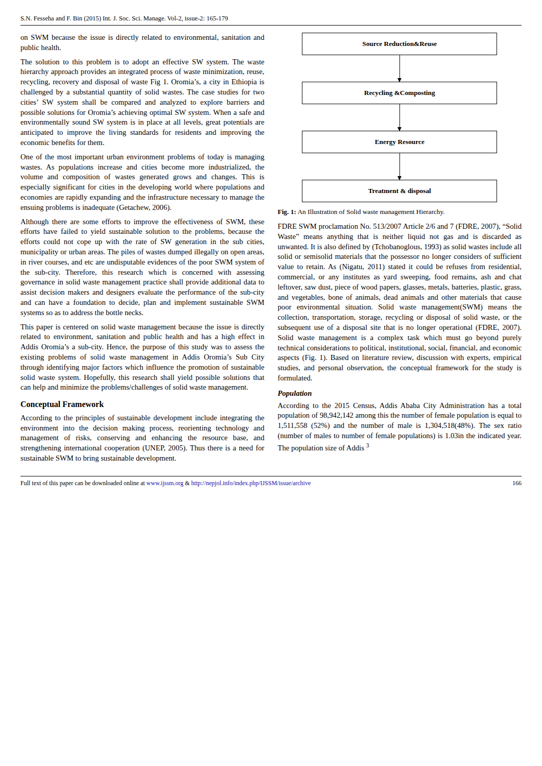S.N. Fesseha and F. Bin (2015) Int. J. Soc. Sci. Manage. Vol-2, issue-2: 165-179
on SWM because the issue is directly related to environmental, sanitation and public health.
The solution to this problem is to adopt an effective SW system. The waste hierarchy approach provides an integrated process of waste minimization, reuse, recycling, recovery and disposal of waste Fig 1. Oromia’s, a city in Ethiopia is challenged by a substantial quantity of solid wastes. The case studies for two cities’ SW system shall be compared and analyzed to explore barriers and possible solutions for Oromia’s achieving optimal SW system. When a safe and environmentally sound SW system is in place at all levels, great potentials are anticipated to improve the living standards for residents and improving the economic benefits for them.
One of the most important urban environment problems of today is managing wastes. As populations increase and cities become more industrialized, the volume and composition of wastes generated grows and changes. This is especially significant for cities in the developing world where populations and economies are rapidly expanding and the infrastructure necessary to manage the ensuing problems is inadequate (Getachew, 2006).
Although there are some efforts to improve the effectiveness of SWM, these efforts have failed to yield sustainable solution to the problems, because the efforts could not cope up with the rate of SW generation in the sub cities, municipality or urban areas. The piles of wastes dumped illegally on open areas, in river courses, and etc are undisputable evidences of the poor SWM system of the sub-city. Therefore, this research which is concerned with assessing governance in solid waste management practice shall provide additional data to assist decision makers and designers evaluate the performance of the sub-city and can have a foundation to decide, plan and implement sustainable SWM systems so as to address the bottle necks.
This paper is centered on solid waste management because the issue is directly related to environment, sanitation and public health and has a high effect in Addis Oromia’s a sub-city. Hence, the purpose of this study was to assess the existing problems of solid waste management in Addis Oromia’s Sub City through identifying major factors which influence the promotion of sustainable solid waste system. Hopefully, this research shall yield possible solutions that can help and minimize the problems/challenges of solid waste management.
Conceptual Framework
According to the principles of sustainable development include integrating the environment into the decision making process, reorienting technology and management of risks, conserving and enhancing the resource base, and strengthening international cooperation (UNEP, 2005). Thus there is a need for sustainable SWM to bring sustainable development.
Source Reduction&Reuse
Recycling &Composting
Energy Resource
Treatment & disposal
Fig. 1: An Illustration of Solid waste management Hierarchy.
FDRE SWM proclamation No. 513/2007 Article 2/6 and 7 (FDRE, 2007), “Solid Waste” means anything that is neither liquid not gas and is discarded as unwanted. It is also defined by (Tchobanoglous, 1993) as solid wastes include all solid or semisolid materials that the possessor no longer considers of sufficient value to retain. As (Nigatu, 2011) stated it could be refuses from residential, commercial, or any institutes as yard sweeping, food remains, ash and chat leftover, saw dust, piece of wood papers, glasses, metals, batteries, plastic, grass, and vegetables, bone of animals, dead animals and other materials that cause poor environmental situation. Solid waste management(SWM) means the collection, transportation, storage, recycling or disposal of solid waste, or the subsequent use of a disposal site that is no longer operational (FDRE, 2007). Solid waste management is a complex task which must go beyond purely technical considerations to political, institutional, social, financial, and economic aspects (Fig. 1). Based on literature review, discussion with experts, empirical studies, and personal observation, the conceptual framework for the study is formulated.
Population
According to the 2015 Census, Addis Ababa City Administration has a total population of 98,942,142 among this the number of female population is equal to 1,511,558 (52%) and the number of male is 1,304,518(48%). The sex ratio (number of males to number of female populations) is 1.03in the indicated year. The population size of Addis 3
Full text of this paper can be downloaded online at www.ijssm.org & http://nepjol.info/index.php/IJSSM/issue/archive
166